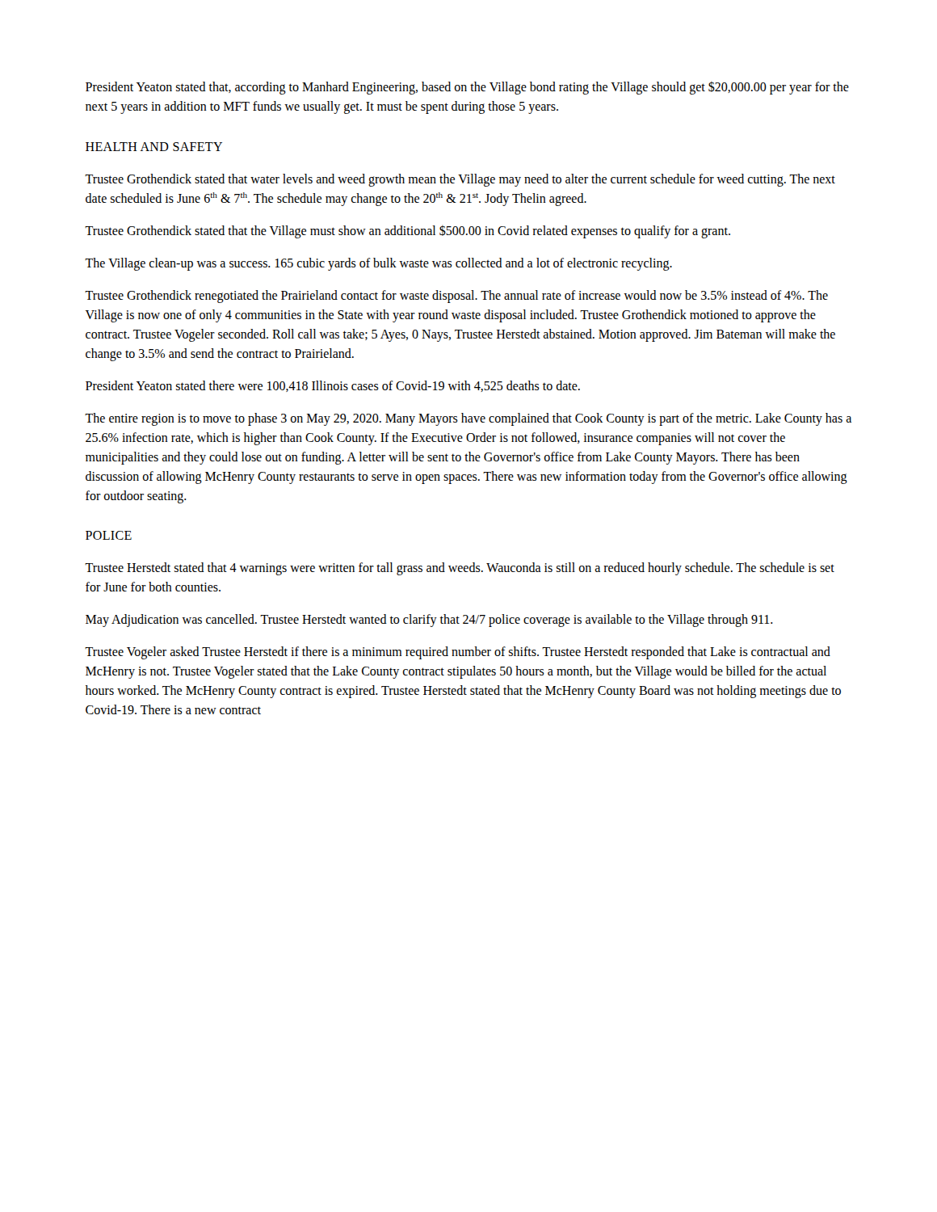President Yeaton stated that, according to Manhard Engineering, based on the Village bond rating the Village should get $20,000.00 per year for the next 5 years in addition to MFT funds we usually get. It must be spent during those 5 years.
HEALTH AND SAFETY
Trustee Grothendick stated that water levels and weed growth mean the Village may need to alter the current schedule for weed cutting. The next date scheduled is June 6th & 7th. The schedule may change to the 20th & 21st. Jody Thelin agreed.
Trustee Grothendick stated that the Village must show an additional $500.00 in Covid related expenses to qualify for a grant.
The Village clean-up was a success. 165 cubic yards of bulk waste was collected and a lot of electronic recycling.
Trustee Grothendick renegotiated the Prairieland contact for waste disposal. The annual rate of increase would now be 3.5% instead of 4%. The Village is now one of only 4 communities in the State with year round waste disposal included. Trustee Grothendick motioned to approve the contract. Trustee Vogeler seconded. Roll call was take; 5 Ayes, 0 Nays, Trustee Herstedt abstained. Motion approved. Jim Bateman will make the change to 3.5% and send the contract to Prairieland.
President Yeaton stated there were 100,418 Illinois cases of Covid-19 with 4,525 deaths to date.
The entire region is to move to phase 3 on May 29, 2020. Many Mayors have complained that Cook County is part of the metric. Lake County has a 25.6% infection rate, which is higher than Cook County. If the Executive Order is not followed, insurance companies will not cover the municipalities and they could lose out on funding. A letter will be sent to the Governor's office from Lake County Mayors. There has been discussion of allowing McHenry County restaurants to serve in open spaces. There was new information today from the Governor's office allowing for outdoor seating.
POLICE
Trustee Herstedt stated that 4 warnings were written for tall grass and weeds. Wauconda is still on a reduced hourly schedule. The schedule is set for June for both counties.
May Adjudication was cancelled. Trustee Herstedt wanted to clarify that 24/7 police coverage is available to the Village through 911.
Trustee Vogeler asked Trustee Herstedt if there is a minimum required number of shifts. Trustee Herstedt responded that Lake is contractual and McHenry is not. Trustee Vogeler stated that the Lake County contract stipulates 50 hours a month, but the Village would be billed for the actual hours worked. The McHenry County contract is expired. Trustee Herstedt stated that the McHenry County Board was not holding meetings due to Covid-19. There is a new contract